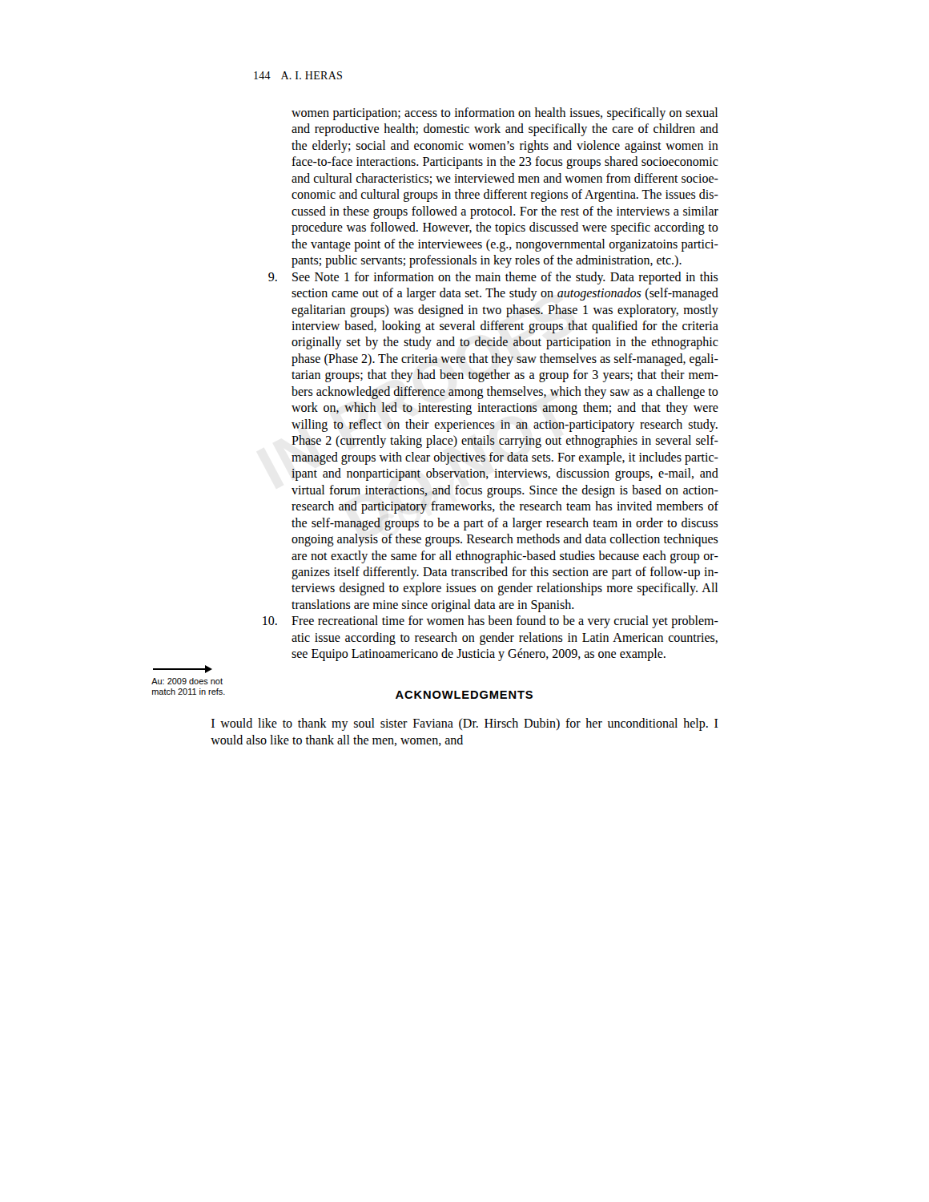IN PROOFS DO NOT COPY
144 A. I. HERAS
women participation; access to information on health issues, specifically on sexual and reproductive health; domestic work and specifically the care of children and the elderly; social and economic women’s rights and violence against women in face-to-face interactions. Participants in the 23 focus groups shared socioeconomic and cultural characteristics; we interviewed men and women from different socioeconomic and cultural groups in three different regions of Argentina. The issues discussed in these groups followed a protocol. For the rest of the interviews a similar procedure was followed. However, the topics discussed were specific according to the vantage point of the interviewees (e.g., nongovernmental organizatoins participants; public servants; professionals in key roles of the administration, etc.).
9. See Note 1 for information on the main theme of the study. Data reported in this section came out of a larger data set. The study on autogestionados (self-managed egalitarian groups) was designed in two phases. Phase 1 was exploratory, mostly interview based, looking at several different groups that qualified for the criteria originally set by the study and to decide about participation in the ethnographic phase (Phase 2). The criteria were that they saw themselves as self-managed, egalitarian groups; that they had been together as a group for 3 years; that their members acknowledged difference among themselves, which they saw as a challenge to work on, which led to interesting interactions among them; and that they were willing to reflect on their experiences in an action-participatory research study. Phase 2 (currently taking place) entails carrying out ethnographies in several self-managed groups with clear objectives for data sets. For example, it includes participant and nonparticipant observation, interviews, discussion groups, e-mail, and virtual forum interactions, and focus groups. Since the design is based on action-research and participatory frameworks, the research team has invited members of the self-managed groups to be a part of a larger research team in order to discuss ongoing analysis of these groups. Research methods and data collection techniques are not exactly the same for all ethnographic-based studies because each group organizes itself differently. Data transcribed for this section are part of follow-up interviews designed to explore issues on gender relationships more specifically. All translations are mine since original data are in Spanish.
10. Free recreational time for women has been found to be a very crucial yet problematic issue according to research on gender relations in Latin American countries, see Equipo Latinoamericano de Justicia y Género, 2009, as one example.
Au: 2009 does not match 2011 in refs.
ACKNOWLEDGMENTS
I would like to thank my soul sister Faviana (Dr. Hirsch Dubin) for her unconditional help. I would also like to thank all the men, women, and